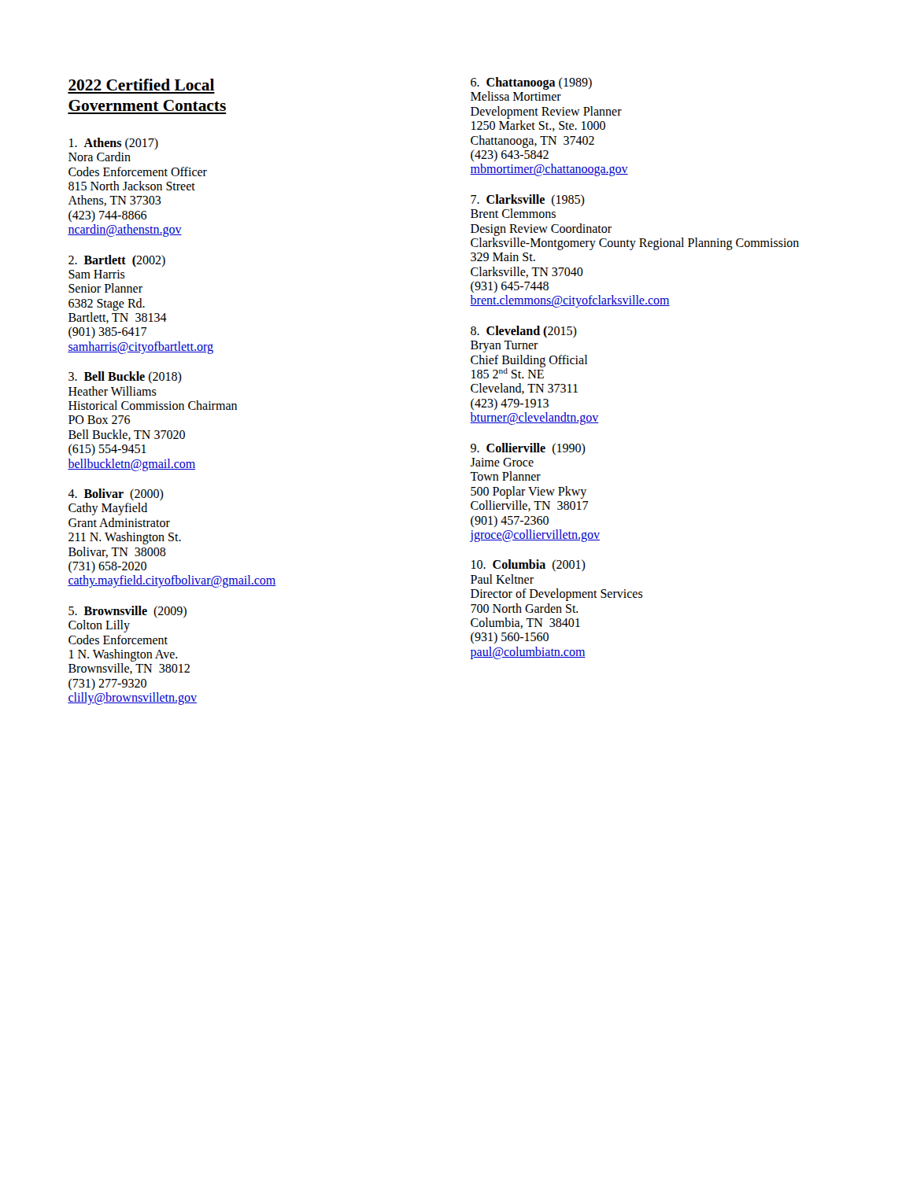2022 Certified Local
Government Contacts
1. Athens (2017)
Nora Cardin
Codes Enforcement Officer
815 North Jackson Street
Athens, TN 37303
(423) 744-8866
ncardin@athenstn.gov
2. Bartlett (2002)
Sam Harris
Senior Planner
6382 Stage Rd.
Bartlett, TN 38134
(901) 385-6417
samharris@cityofbartlett.org
3. Bell Buckle (2018)
Heather Williams
Historical Commission Chairman
PO Box 276
Bell Buckle, TN 37020
(615) 554-9451
bellbuckletn@gmail.com
4. Bolivar (2000)
Cathy Mayfield
Grant Administrator
211 N. Washington St.
Bolivar, TN 38008
(731) 658-2020
cathy.mayfield.cityofbolivar@gmail.com
5. Brownsville (2009)
Colton Lilly
Codes Enforcement
1 N. Washington Ave.
Brownsville, TN 38012
(731) 277-9320
clilly@brownsvilletn.gov
6. Chattanooga (1989)
Melissa Mortimer
Development Review Planner
1250 Market St., Ste. 1000
Chattanooga, TN 37402
(423) 643-5842
mbmortimer@chattanooga.gov
7. Clarksville (1985)
Brent Clemmons
Design Review Coordinator
Clarksville-Montgomery County Regional Planning Commission
329 Main St.
Clarksville, TN 37040
(931) 645-7448
brent.clemmons@cityofclarksville.com
8. Cleveland (2015)
Bryan Turner
Chief Building Official
185 2nd St. NE
Cleveland, TN 37311
(423) 479-1913
bturner@clevelandtn.gov
9. Collierville (1990)
Jaime Groce
Town Planner
500 Poplar View Pkwy
Collierville, TN 38017
(901) 457-2360
jgroce@colliervilletn.gov
10. Columbia (2001)
Paul Keltner
Director of Development Services
700 North Garden St.
Columbia, TN 38401
(931) 560-1560
paul@columbiatn.com